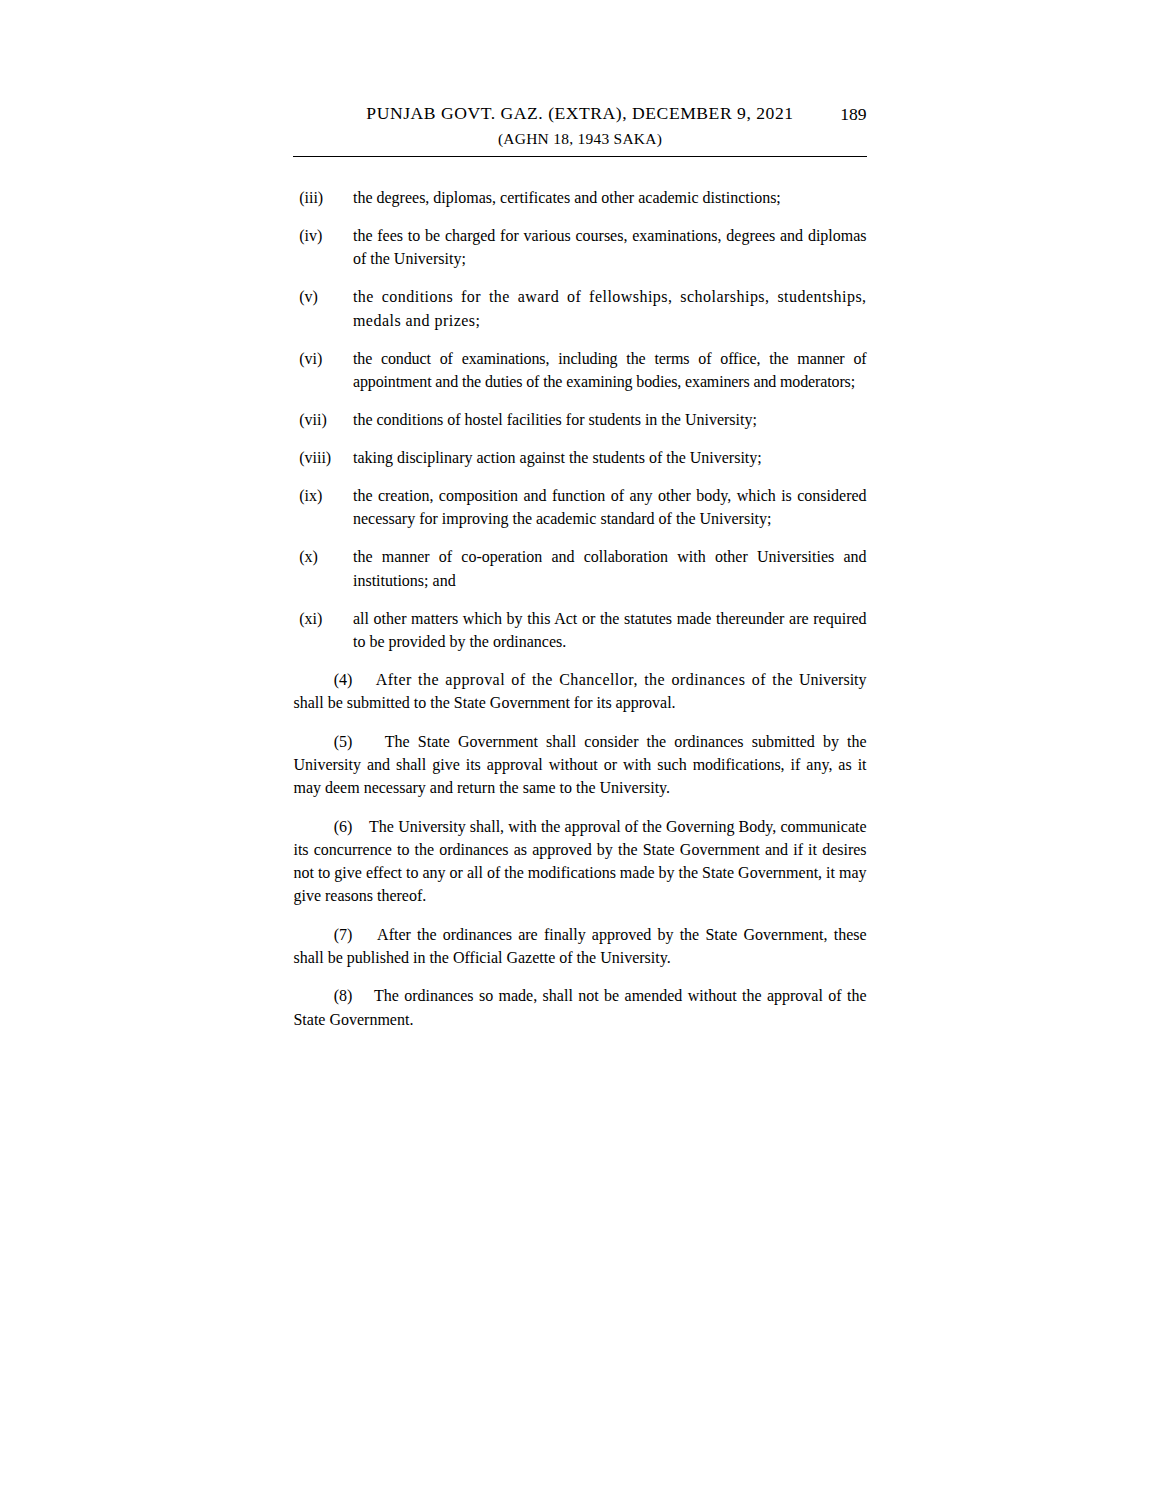189
PUNJAB GOVT. GAZ. (EXTRA), DECEMBER 9, 2021
(AGHN 18, 1943 SAKA)
(iii) the degrees, diplomas, certificates and other academic distinctions;
(iv) the fees to be charged for various courses, examinations, degrees and diplomas of the University;
(v) the conditions for the award of fellowships, scholarships, studentships, medals and prizes;
(vi) the conduct of examinations, including the terms of office, the manner of appointment and the duties of the examining bodies, examiners and moderators;
(vii) the conditions of hostel facilities for students in the University;
(viii) taking disciplinary action against the students of the University;
(ix) the creation, composition and function of any other body, which is considered necessary for improving the academic standard of the University;
(x) the manner of co-operation and collaboration with other Universities and institutions; and
(xi) all other matters which by this Act or the statutes made thereunder are required to be provided by the ordinances.
(4) After the approval of the Chancellor, the ordinances of the University shall be submitted to the State Government for its approval.
(5) The State Government shall consider the ordinances submitted by the University and shall give its approval without or with such modifications, if any, as it may deem necessary and return the same to the University.
(6) The University shall, with the approval of the Governing Body, communicate its concurrence to the ordinances as approved by the State Government and if it desires not to give effect to any or all of the modifications made by the State Government, it may give reasons thereof.
(7) After the ordinances are finally approved by the State Government, these shall be published in the Official Gazette of the University.
(8) The ordinances so made, shall not be amended without the approval of the State Government.